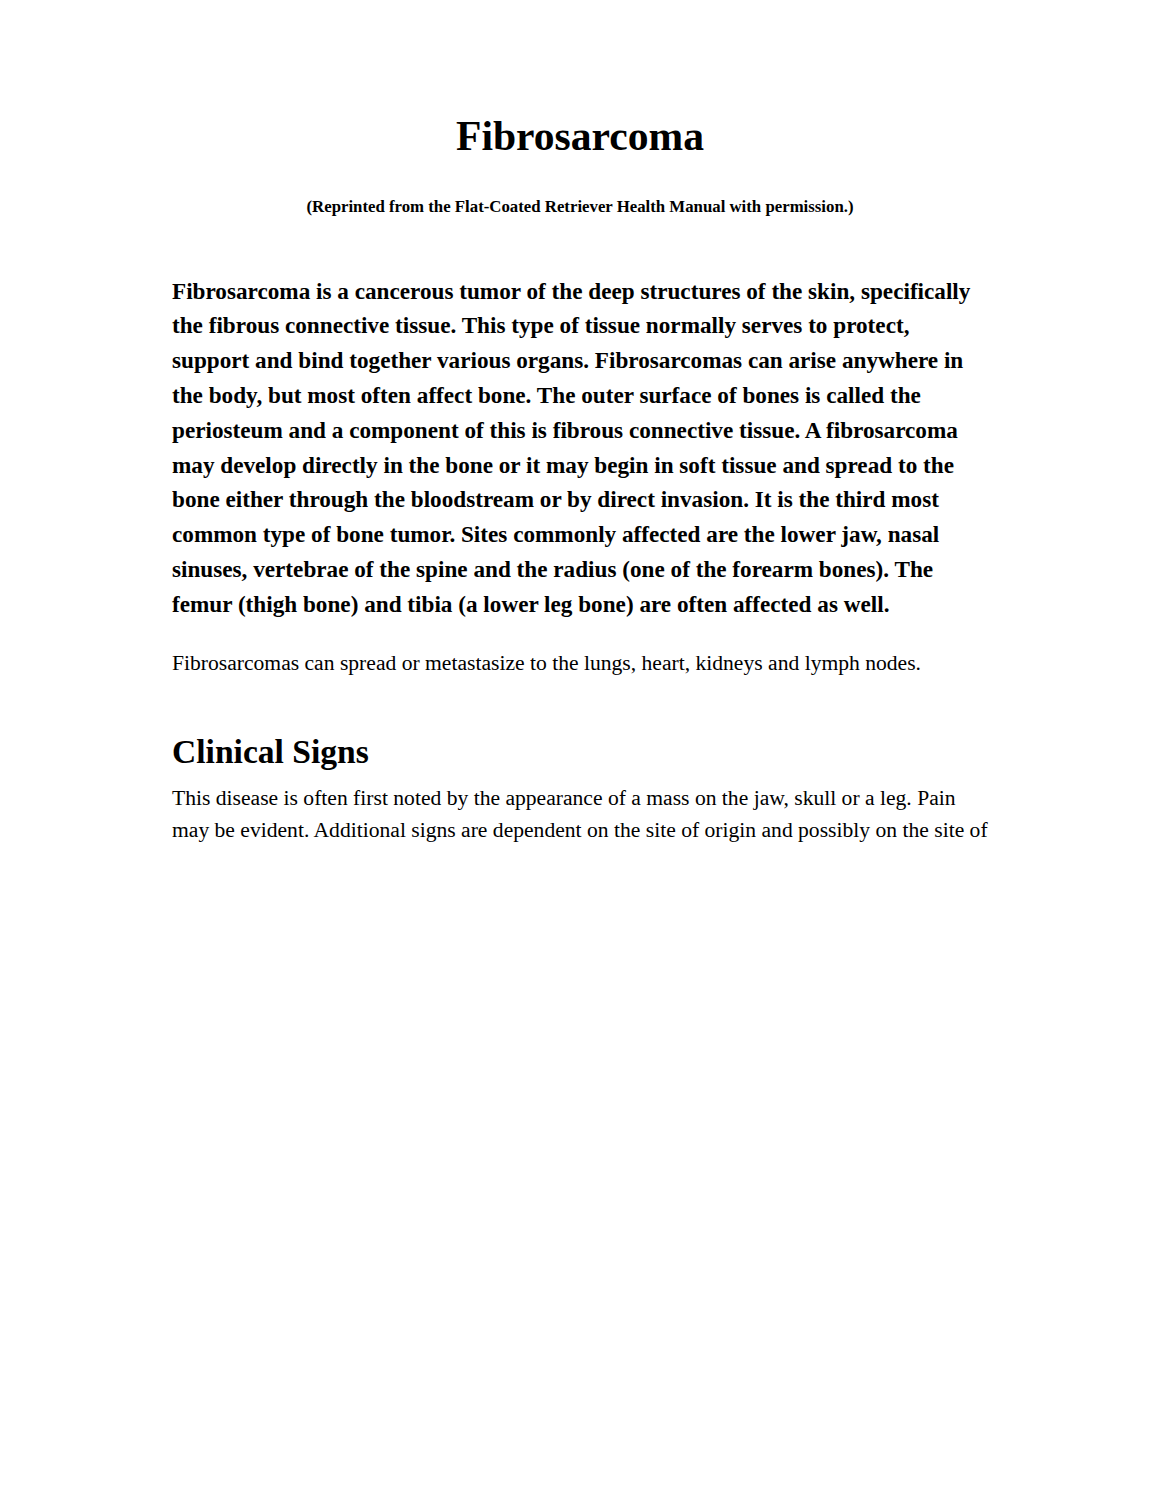Fibrosarcoma
(Reprinted from the Flat-Coated Retriever Health Manual with permission.)
Fibrosarcoma is a cancerous tumor of the deep structures of the skin, specifically the fibrous connective tissue. This type of tissue normally serves to protect, support and bind together various organs. Fibrosarcomas can arise anywhere in the body, but most often affect bone. The outer surface of bones is called the periosteum and a component of this is fibrous connective tissue. A fibrosarcoma may develop directly in the bone or it may begin in soft tissue and spread to the bone either through the bloodstream or by direct invasion. It is the third most common type of bone tumor. Sites commonly affected are the lower jaw, nasal sinuses, vertebrae of the spine and the radius (one of the forearm bones). The femur (thigh bone) and tibia (a lower leg bone) are often affected as well.
Fibrosarcomas can spread or metastasize to the lungs, heart, kidneys and lymph nodes.
Clinical Signs
This disease is often first noted by the appearance of a mass on the jaw, skull or a leg. Pain may be evident. Additional signs are dependent on the site of origin and possibly on the site of